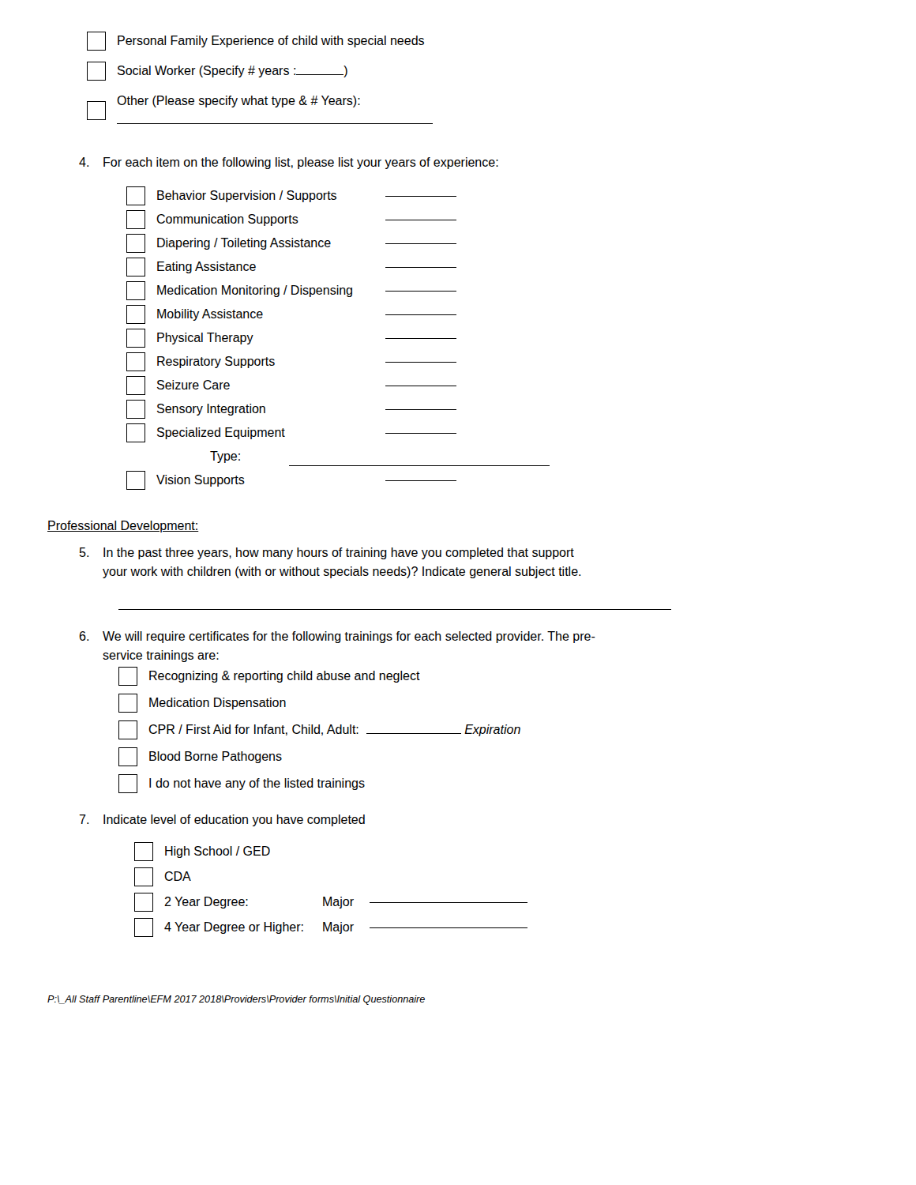Personal Family Experience of child with special needs
Social Worker (Specify # years : )
Other (Please specify what type & # Years):
4. For each item on the following list, please list your years of experience:
Behavior Supervision / Supports
Communication Supports
Diapering / Toileting Assistance
Eating Assistance
Medication Monitoring / Dispensing
Mobility Assistance
Physical Therapy
Respiratory Supports
Seizure Care
Sensory Integration
Specialized Equipment
Type:
Vision Supports
Professional Development:
5. In the past three years, how many hours of training have you completed that support your work with children (with or without specials needs)? Indicate general subject title.
6. We will require certificates for the following trainings for each selected provider. The pre-service trainings are:
Recognizing & reporting child abuse and neglect
Medication Dispensation
CPR / First Aid for Infant, Child, Adult: Expiration
Blood Borne Pathogens
I do not have any of the listed trainings
7. Indicate level of education you have completed
High School / GED
CDA
2 Year Degree: Major
4 Year Degree or Higher: Major
P:\_All Staff Parentline\EFM 2017 2018\Providers\Provider forms\Initial Questionnaire